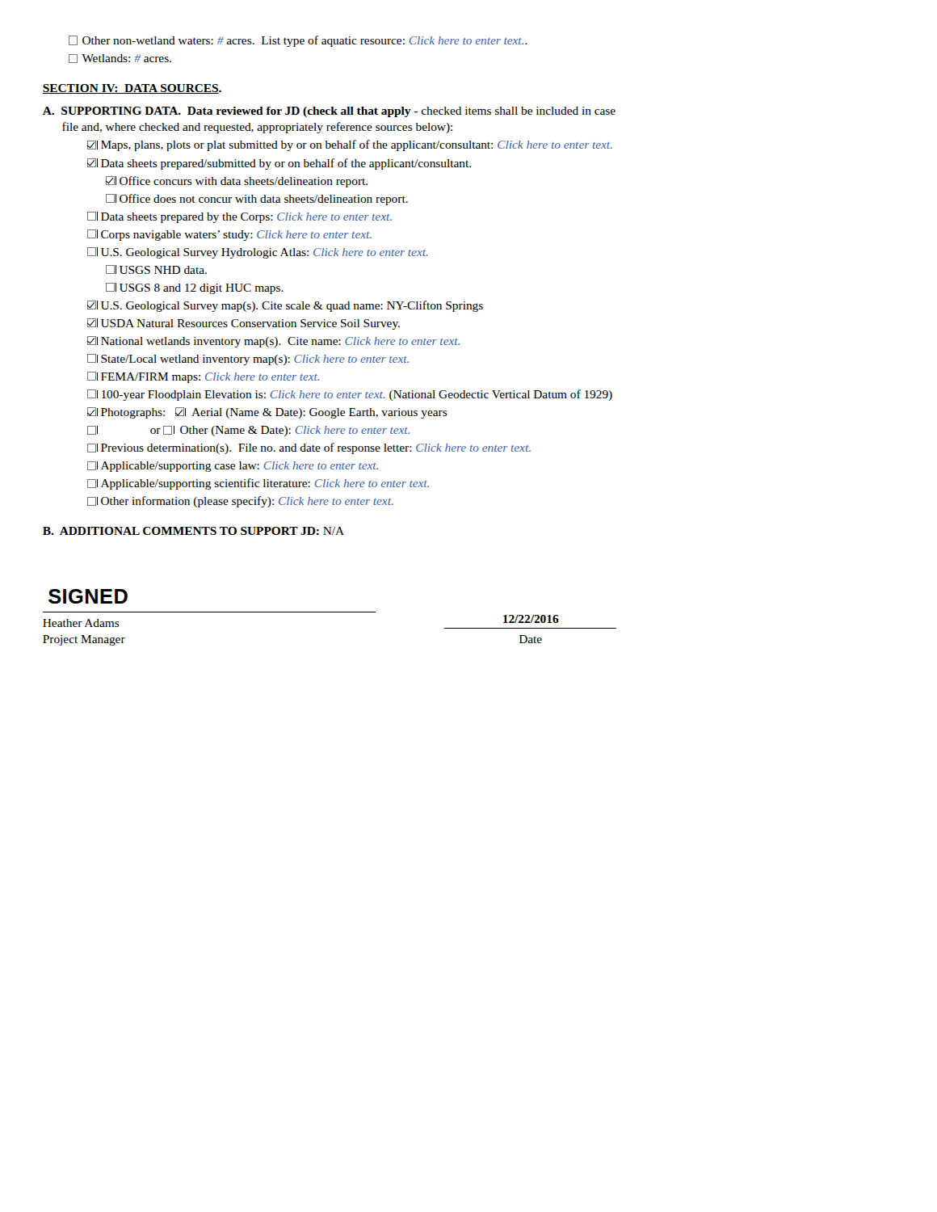Other non-wetland waters: # acres. List type of aquatic resource: Click here to enter text..
Wetlands: # acres.
SECTION IV: DATA SOURCES
.
A. SUPPORTING DATA. Data reviewed for JD (check all that apply - checked items shall be included in case file and, where checked and requested, appropriately reference sources below):
Maps, plans, plots or plat submitted by or on behalf of the applicant/consultant: Click here to enter text.
Data sheets prepared/submitted by or on behalf of the applicant/consultant.
Office concurs with data sheets/delineation report.
Office does not concur with data sheets/delineation report.
Data sheets prepared by the Corps: Click here to enter text.
Corps navigable waters’ study: Click here to enter text.
U.S. Geological Survey Hydrologic Atlas: Click here to enter text.
USGS NHD data.
USGS 8 and 12 digit HUC maps.
U.S. Geological Survey map(s). Cite scale & quad name: NY-Clifton Springs
USDA Natural Resources Conservation Service Soil Survey.
National wetlands inventory map(s). Cite name: Click here to enter text.
State/Local wetland inventory map(s): Click here to enter text.
FEMA/FIRM maps: Click here to enter text.
100-year Floodplain Elevation is: Click here to enter text. (National Geodectic Vertical Datum of 1929)
Photographs: Aerial (Name & Date): Google Earth, various years
or Other (Name & Date): Click here to enter text.
Previous determination(s). File no. and date of response letter: Click here to enter text.
Applicable/supporting case law: Click here to enter text.
Applicable/supporting scientific literature: Click here to enter text.
Other information (please specify): Click here to enter text.
B. ADDITIONAL COMMENTS TO SUPPORT JD: N/A
SIGNED
Heather Adams
Project Manager
12/22/2016
Date